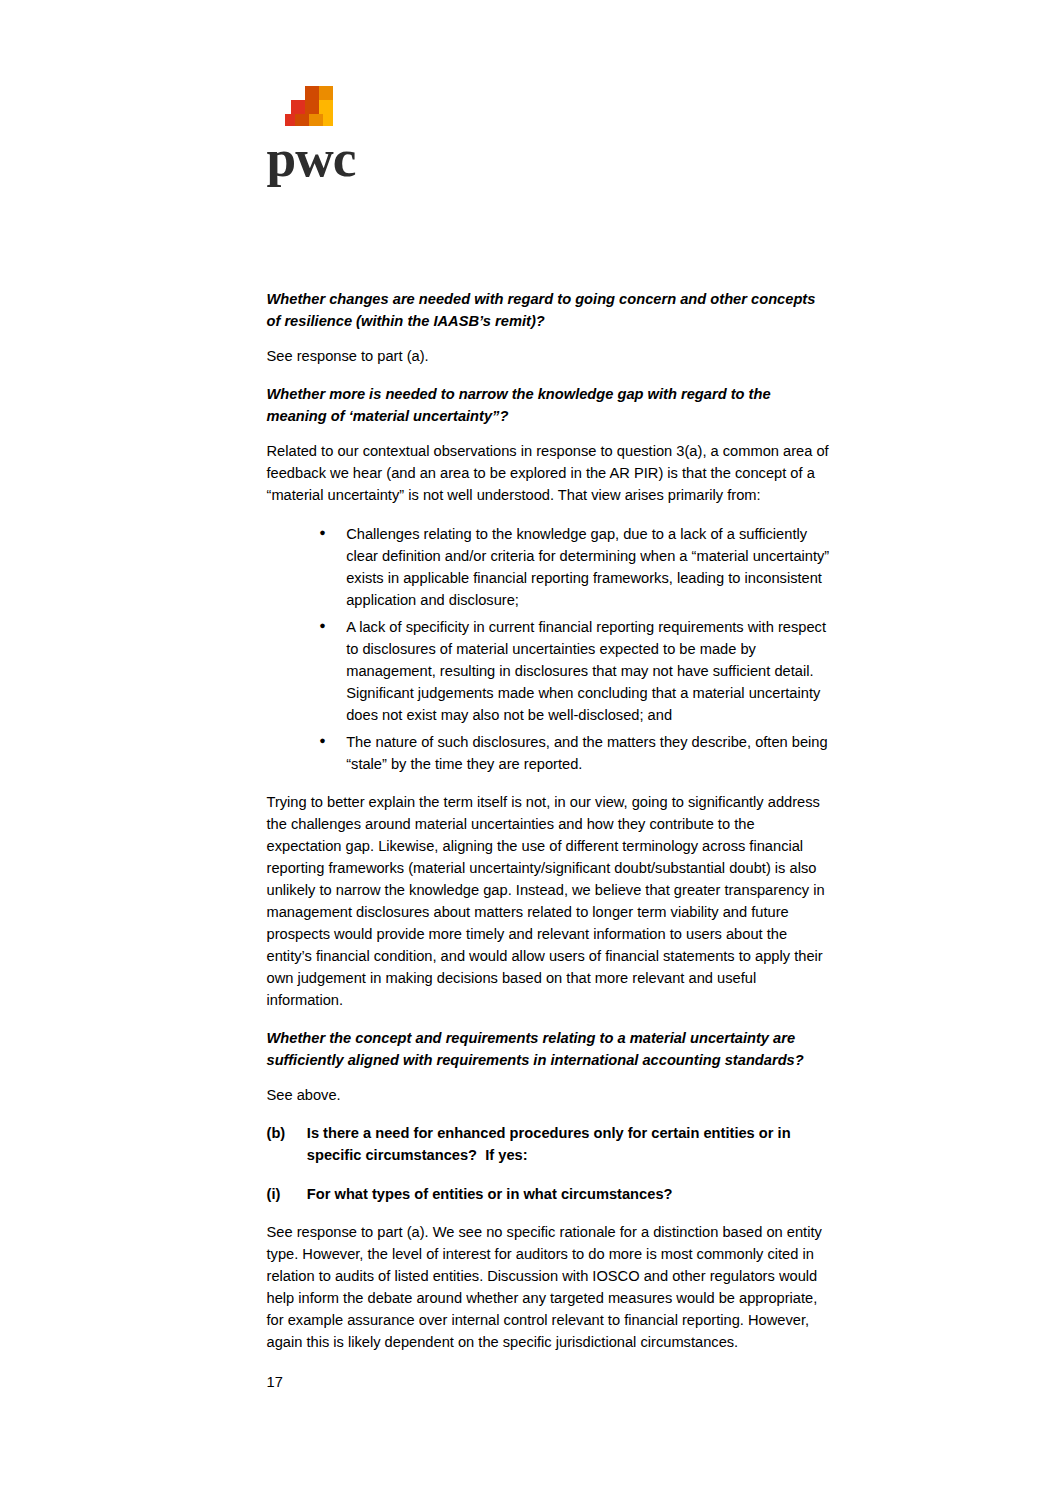pwc
Whether changes are needed with regard to going concern and other concepts of resilience (within the IAASB’s remit)?
See response to part (a).
Whether more is needed to narrow the knowledge gap with regard to the meaning of ‘material uncertainty”?
Related to our contextual observations in response to question 3(a), a common area of feedback we hear (and an area to be explored in the AR PIR) is that the concept of a “material uncertainty” is not well understood. That view arises primarily from:
Challenges relating to the knowledge gap, due to a lack of a sufficiently clear definition and/or criteria for determining when a “material uncertainty” exists in applicable financial reporting frameworks, leading to inconsistent application and disclosure;
A lack of specificity in current financial reporting requirements with respect to disclosures of material uncertainties expected to be made by management, resulting in disclosures that may not have sufficient detail. Significant judgements made when concluding that a material uncertainty does not exist may also not be well-disclosed; and
The nature of such disclosures, and the matters they describe, often being “stale” by the time they are reported.
Trying to better explain the term itself is not, in our view, going to significantly address the challenges around material uncertainties and how they contribute to the expectation gap. Likewise, aligning the use of different terminology across financial reporting frameworks (material uncertainty/significant doubt/substantial doubt) is also unlikely to narrow the knowledge gap. Instead, we believe that greater transparency in management disclosures about matters related to longer term viability and future prospects would provide more timely and relevant information to users about the entity’s financial condition, and would allow users of financial statements to apply their own judgement in making decisions based on that more relevant and useful information.
Whether the concept and requirements relating to a material uncertainty are sufficiently aligned with requirements in international accounting standards?
See above.
(b)
Is there a need for enhanced procedures only for certain entities or in specific circumstances? If yes:
(i)
For what types of entities or in what circumstances?
See response to part (a). We see no specific rationale for a distinction based on entity type. However, the level of interest for auditors to do more is most commonly cited in relation to audits of listed entities. Discussion with IOSCO and other regulators would help inform the debate around whether any targeted measures would be appropriate, for example assurance over internal control relevant to financial reporting. However, again this is likely dependent on the specific jurisdictional circumstances.
17